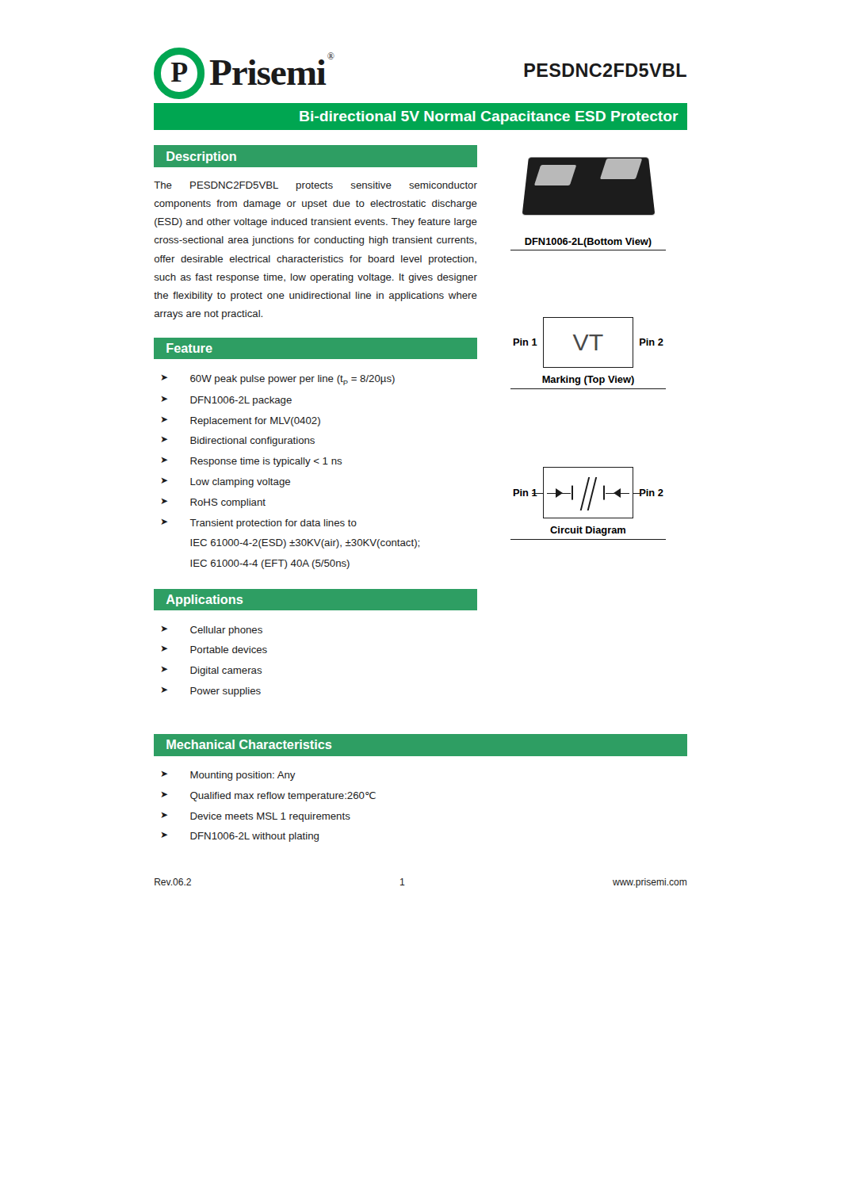Prisemi®
PESDNC2FD5VBL
Bi-directional 5V Normal Capacitance ESD Protector
Description
The PESDNC2FD5VBL protects sensitive semiconductor components from damage or upset due to electrostatic discharge (ESD) and other voltage induced transient events. They feature large cross-sectional area junctions for conducting high transient currents, offer desirable electrical characteristics for board level protection, such as fast response time, low operating voltage. It gives designer the flexibility to protect one unidirectional line in applications where arrays are not practical.
Feature
60W peak pulse power per line (tP = 8/20µs)
DFN1006-2L package
Replacement for MLV(0402)
Bidirectional configurations
Response time is typically < 1 ns
Low clamping voltage
RoHS compliant
Transient protection for data lines to IEC 61000-4-2(ESD) ±30KV(air), ±30KV(contact); IEC 61000-4-4 (EFT) 40A (5/50ns)
Applications
Cellular phones
Portable devices
Digital cameras
Power supplies
DFN1006-2L(Bottom View)
Pin 1
VT
Pin 2
Marking (Top View)
Pin 1
Pin 2
Circuit Diagram
Mechanical Characteristics
Mounting position: Any
Qualified max reflow temperature:260℃
Device meets MSL 1 requirements
DFN1006-2L without plating
Rev.06.2
1
www.prisemi.com